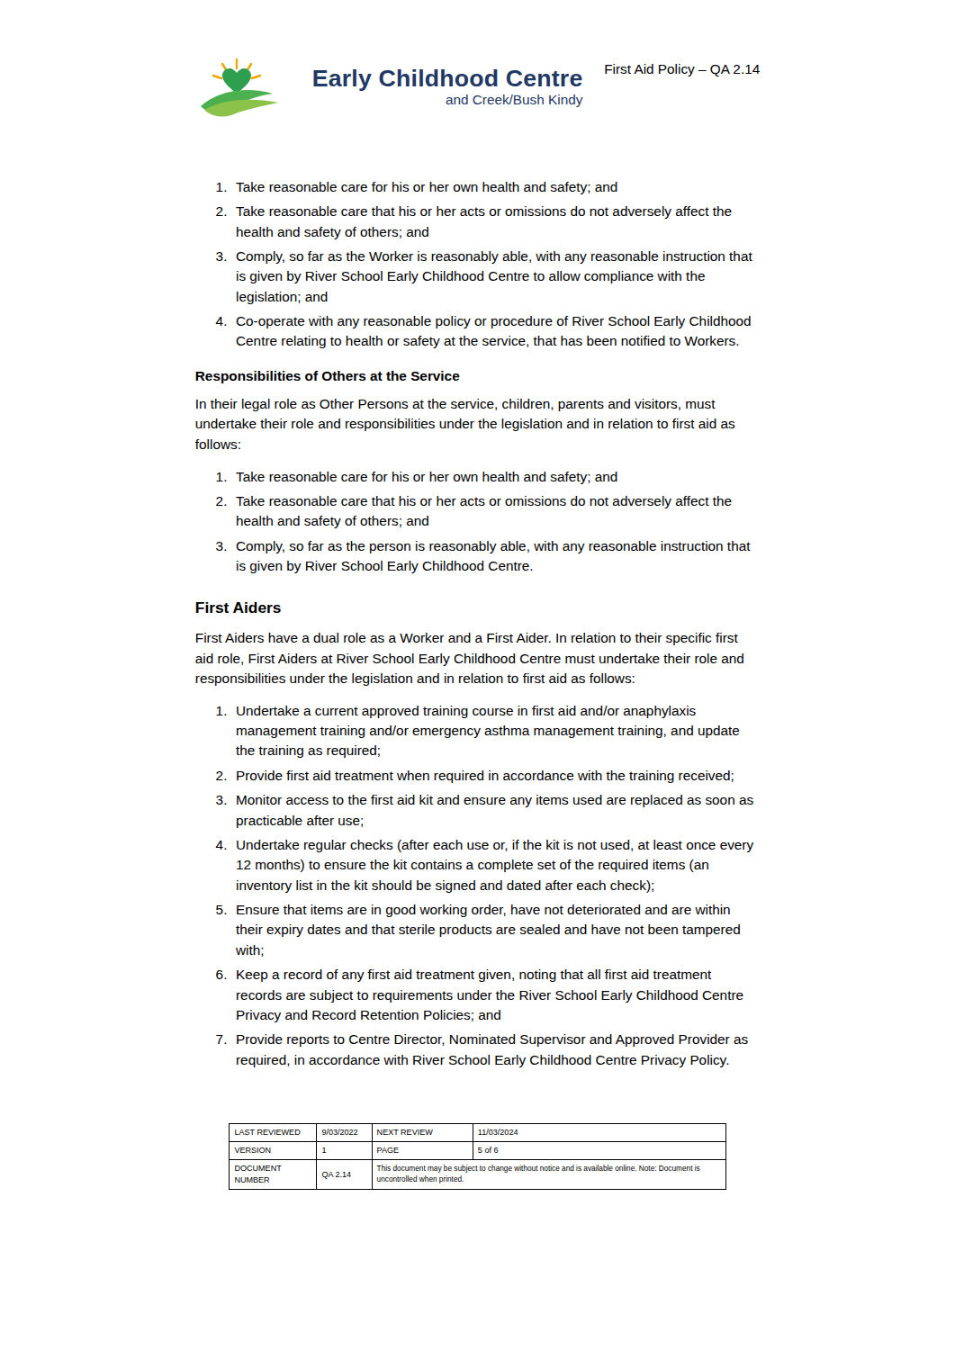Early Childhood Centre
and Creek/Bush Kindy
First Aid Policy – QA 2.14
Take reasonable care for his or her own health and safety; and
Take reasonable care that his or her acts or omissions do not adversely affect the health and safety of others; and
Comply, so far as the Worker is reasonably able, with any reasonable instruction that is given by River School Early Childhood Centre to allow compliance with the legislation; and
Co-operate with any reasonable policy or procedure of River School Early Childhood Centre relating to health or safety at the service, that has been notified to Workers.
Responsibilities of Others at the Service
In their legal role as Other Persons at the service, children, parents and visitors, must undertake their role and responsibilities under the legislation and in relation to first aid as follows:
Take reasonable care for his or her own health and safety; and
Take reasonable care that his or her acts or omissions do not adversely affect the health and safety of others; and
Comply, so far as the person is reasonably able, with any reasonable instruction that is given by River School Early Childhood Centre.
First Aiders
First Aiders have a dual role as a Worker and a First Aider. In relation to their specific first aid role, First Aiders at River School Early Childhood Centre must undertake their role and responsibilities under the legislation and in relation to first aid as follows:
Undertake a current approved training course in first aid and/or anaphylaxis management training and/or emergency asthma management training, and update the training as required;
Provide first aid treatment when required in accordance with the training received;
Monitor access to the first aid kit and ensure any items used are replaced as soon as practicable after use;
Undertake regular checks (after each use or, if the kit is not used, at least once every 12 months) to ensure the kit contains a complete set of the required items (an inventory list in the kit should be signed and dated after each check);
Ensure that items are in good working order, have not deteriorated and are within their expiry dates and that sterile products are sealed and have not been tampered with;
Keep a record of any first aid treatment given, noting that all first aid treatment records are subject to requirements under the River School Early Childhood Centre Privacy and Record Retention Policies; and
Provide reports to Centre Director, Nominated Supervisor and Approved Provider as required, in accordance with River School Early Childhood Centre Privacy Policy.
| LAST REVIEWED | 9/03/2022 | NEXT REVIEW | 11/03/2024 |
| VERSION | 1 | PAGE | 5 of 6 |
| DOCUMENT NUMBER | QA 2.14 | This document may be subject to change without notice and is available online. Note: Document is uncontrolled when printed. |